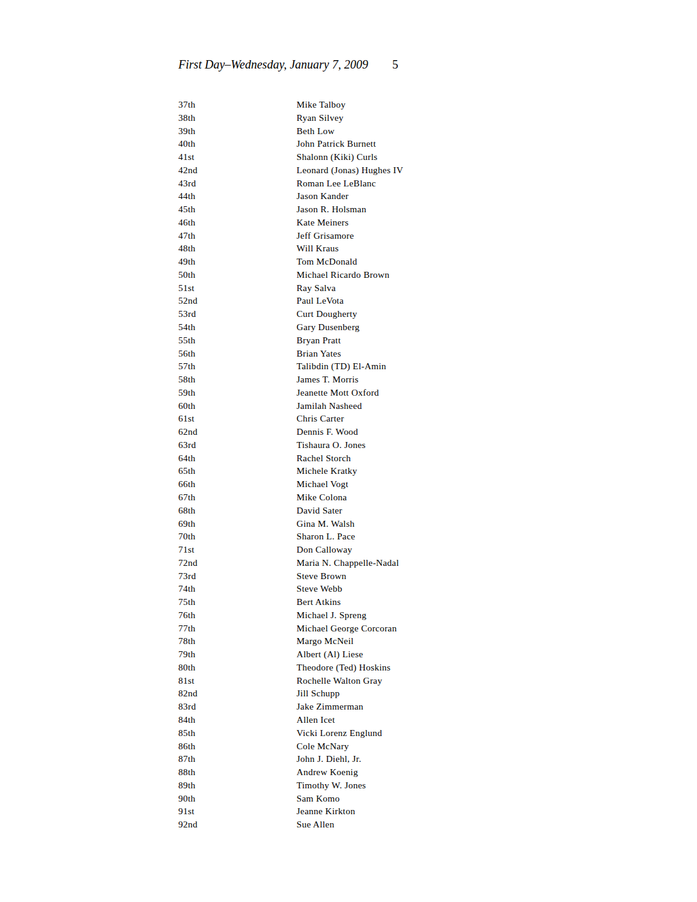First Day–Wednesday, January 7, 2009 5
| 37th | Mike Talboy |
| 38th | Ryan Silvey |
| 39th | Beth Low |
| 40th | John Patrick Burnett |
| 41st | Shalonn (Kiki) Curls |
| 42nd | Leonard (Jonas) Hughes IV |
| 43rd | Roman Lee LeBlanc |
| 44th | Jason Kander |
| 45th | Jason R. Holsman |
| 46th | Kate Meiners |
| 47th | Jeff Grisamore |
| 48th | Will Kraus |
| 49th | Tom McDonald |
| 50th | Michael Ricardo Brown |
| 51st | Ray Salva |
| 52nd | Paul LeVota |
| 53rd | Curt Dougherty |
| 54th | Gary Dusenberg |
| 55th | Bryan Pratt |
| 56th | Brian Yates |
| 57th | Talibdin (TD) El-Amin |
| 58th | James T. Morris |
| 59th | Jeanette Mott Oxford |
| 60th | Jamilah Nasheed |
| 61st | Chris Carter |
| 62nd | Dennis F. Wood |
| 63rd | Tishaura O. Jones |
| 64th | Rachel Storch |
| 65th | Michele Kratky |
| 66th | Michael Vogt |
| 67th | Mike Colona |
| 68th | David Sater |
| 69th | Gina M. Walsh |
| 70th | Sharon L. Pace |
| 71st | Don Calloway |
| 72nd | Maria N. Chappelle-Nadal |
| 73rd | Steve Brown |
| 74th | Steve Webb |
| 75th | Bert Atkins |
| 76th | Michael J. Spreng |
| 77th | Michael George Corcoran |
| 78th | Margo McNeil |
| 79th | Albert (Al) Liese |
| 80th | Theodore (Ted) Hoskins |
| 81st | Rochelle Walton Gray |
| 82nd | Jill Schupp |
| 83rd | Jake Zimmerman |
| 84th | Allen Icet |
| 85th | Vicki Lorenz Englund |
| 86th | Cole McNary |
| 87th | John J. Diehl, Jr. |
| 88th | Andrew Koenig |
| 89th | Timothy W. Jones |
| 90th | Sam Komo |
| 91st | Jeanne Kirkton |
| 92nd | Sue Allen |